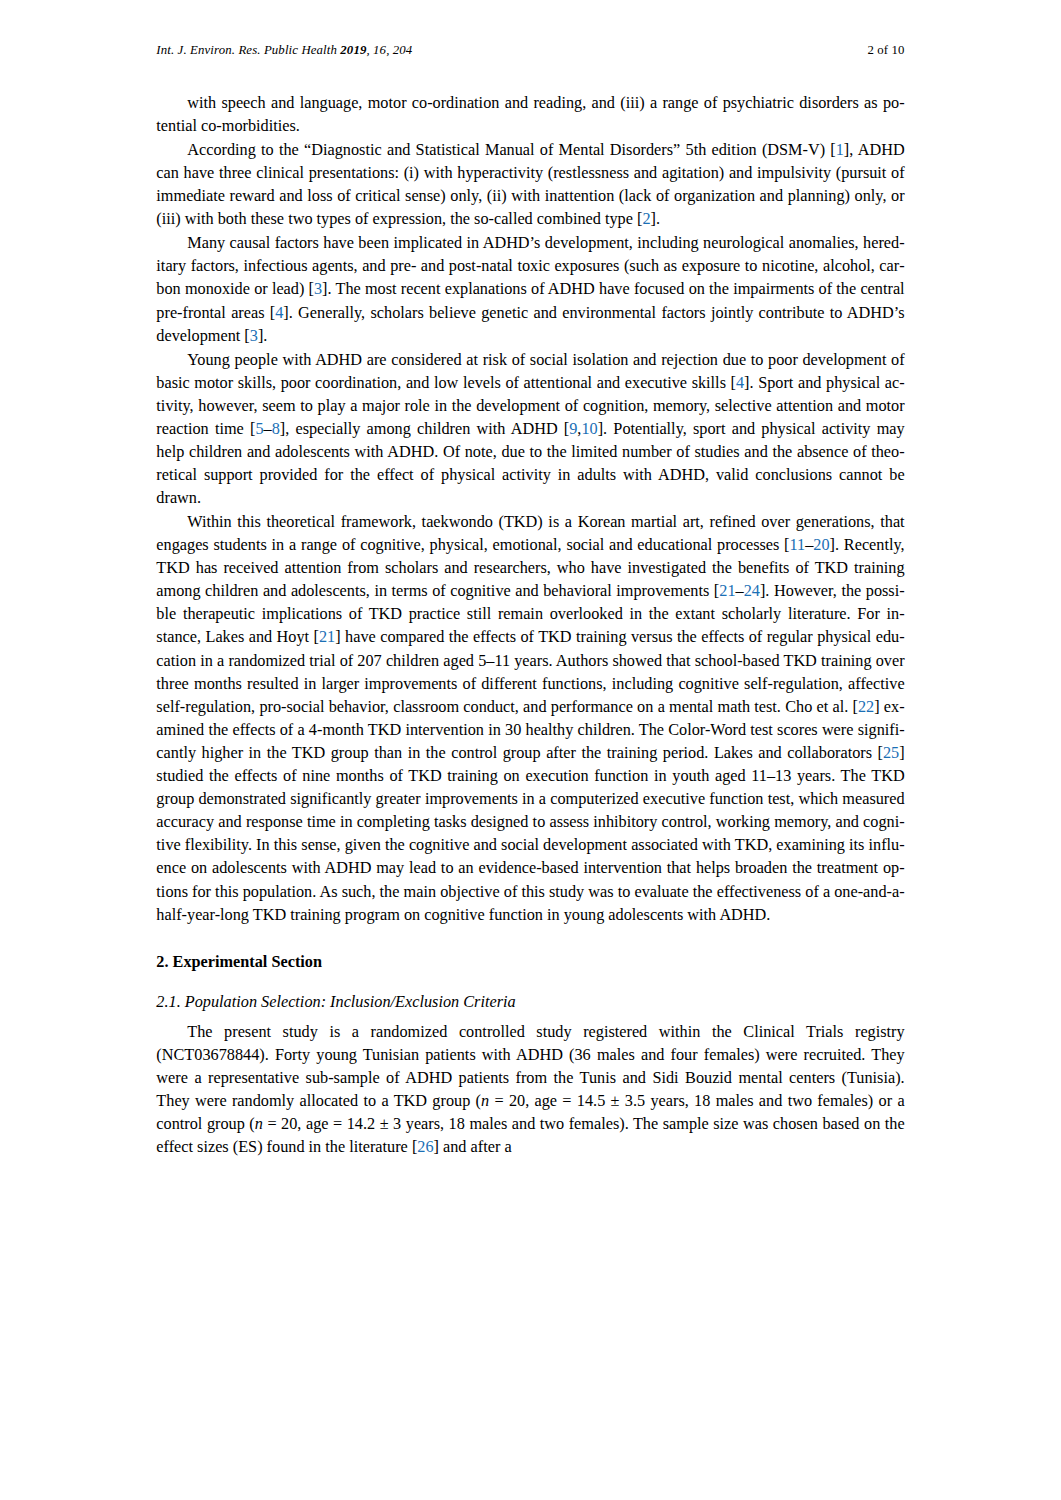Int. J. Environ. Res. Public Health 2019, 16, 204 2 of 10
with speech and language, motor co-ordination and reading, and (iii) a range of psychiatric disorders as potential co-morbidities.
According to the “Diagnostic and Statistical Manual of Mental Disorders” 5th edition (DSM-V) [1], ADHD can have three clinical presentations: (i) with hyperactivity (restlessness and agitation) and impulsivity (pursuit of immediate reward and loss of critical sense) only, (ii) with inattention (lack of organization and planning) only, or (iii) with both these two types of expression, the so-called combined type [2].
Many causal factors have been implicated in ADHD’s development, including neurological anomalies, hereditary factors, infectious agents, and pre- and post-natal toxic exposures (such as exposure to nicotine, alcohol, carbon monoxide or lead) [3]. The most recent explanations of ADHD have focused on the impairments of the central pre-frontal areas [4]. Generally, scholars believe genetic and environmental factors jointly contribute to ADHD’s development [3].
Young people with ADHD are considered at risk of social isolation and rejection due to poor development of basic motor skills, poor coordination, and low levels of attentional and executive skills [4]. Sport and physical activity, however, seem to play a major role in the development of cognition, memory, selective attention and motor reaction time [5–8], especially among children with ADHD [9,10]. Potentially, sport and physical activity may help children and adolescents with ADHD. Of note, due to the limited number of studies and the absence of theoretical support provided for the effect of physical activity in adults with ADHD, valid conclusions cannot be drawn.
Within this theoretical framework, taekwondo (TKD) is a Korean martial art, refined over generations, that engages students in a range of cognitive, physical, emotional, social and educational processes [11–20]. Recently, TKD has received attention from scholars and researchers, who have investigated the benefits of TKD training among children and adolescents, in terms of cognitive and behavioral improvements [21–24]. However, the possible therapeutic implications of TKD practice still remain overlooked in the extant scholarly literature. For instance, Lakes and Hoyt [21] have compared the effects of TKD training versus the effects of regular physical education in a randomized trial of 207 children aged 5–11 years. Authors showed that school-based TKD training over three months resulted in larger improvements of different functions, including cognitive self-regulation, affective self-regulation, pro-social behavior, classroom conduct, and performance on a mental math test. Cho et al. [22] examined the effects of a 4-month TKD intervention in 30 healthy children. The Color-Word test scores were significantly higher in the TKD group than in the control group after the training period. Lakes and collaborators [25] studied the effects of nine months of TKD training on execution function in youth aged 11–13 years. The TKD group demonstrated significantly greater improvements in a computerized executive function test, which measured accuracy and response time in completing tasks designed to assess inhibitory control, working memory, and cognitive flexibility. In this sense, given the cognitive and social development associated with TKD, examining its influence on adolescents with ADHD may lead to an evidence-based intervention that helps broaden the treatment options for this population. As such, the main objective of this study was to evaluate the effectiveness of a one-and-a-half-year-long TKD training program on cognitive function in young adolescents with ADHD.
2. Experimental Section
2.1. Population Selection: Inclusion/Exclusion Criteria
The present study is a randomized controlled study registered within the Clinical Trials registry (NCT03678844). Forty young Tunisian patients with ADHD (36 males and four females) were recruited. They were a representative sub-sample of ADHD patients from the Tunis and Sidi Bouzid mental centers (Tunisia). They were randomly allocated to a TKD group (n = 20, age = 14.5 ± 3.5 years, 18 males and two females) or a control group (n = 20, age = 14.2 ± 3 years, 18 males and two females). The sample size was chosen based on the effect sizes (ES) found in the literature [26] and after a